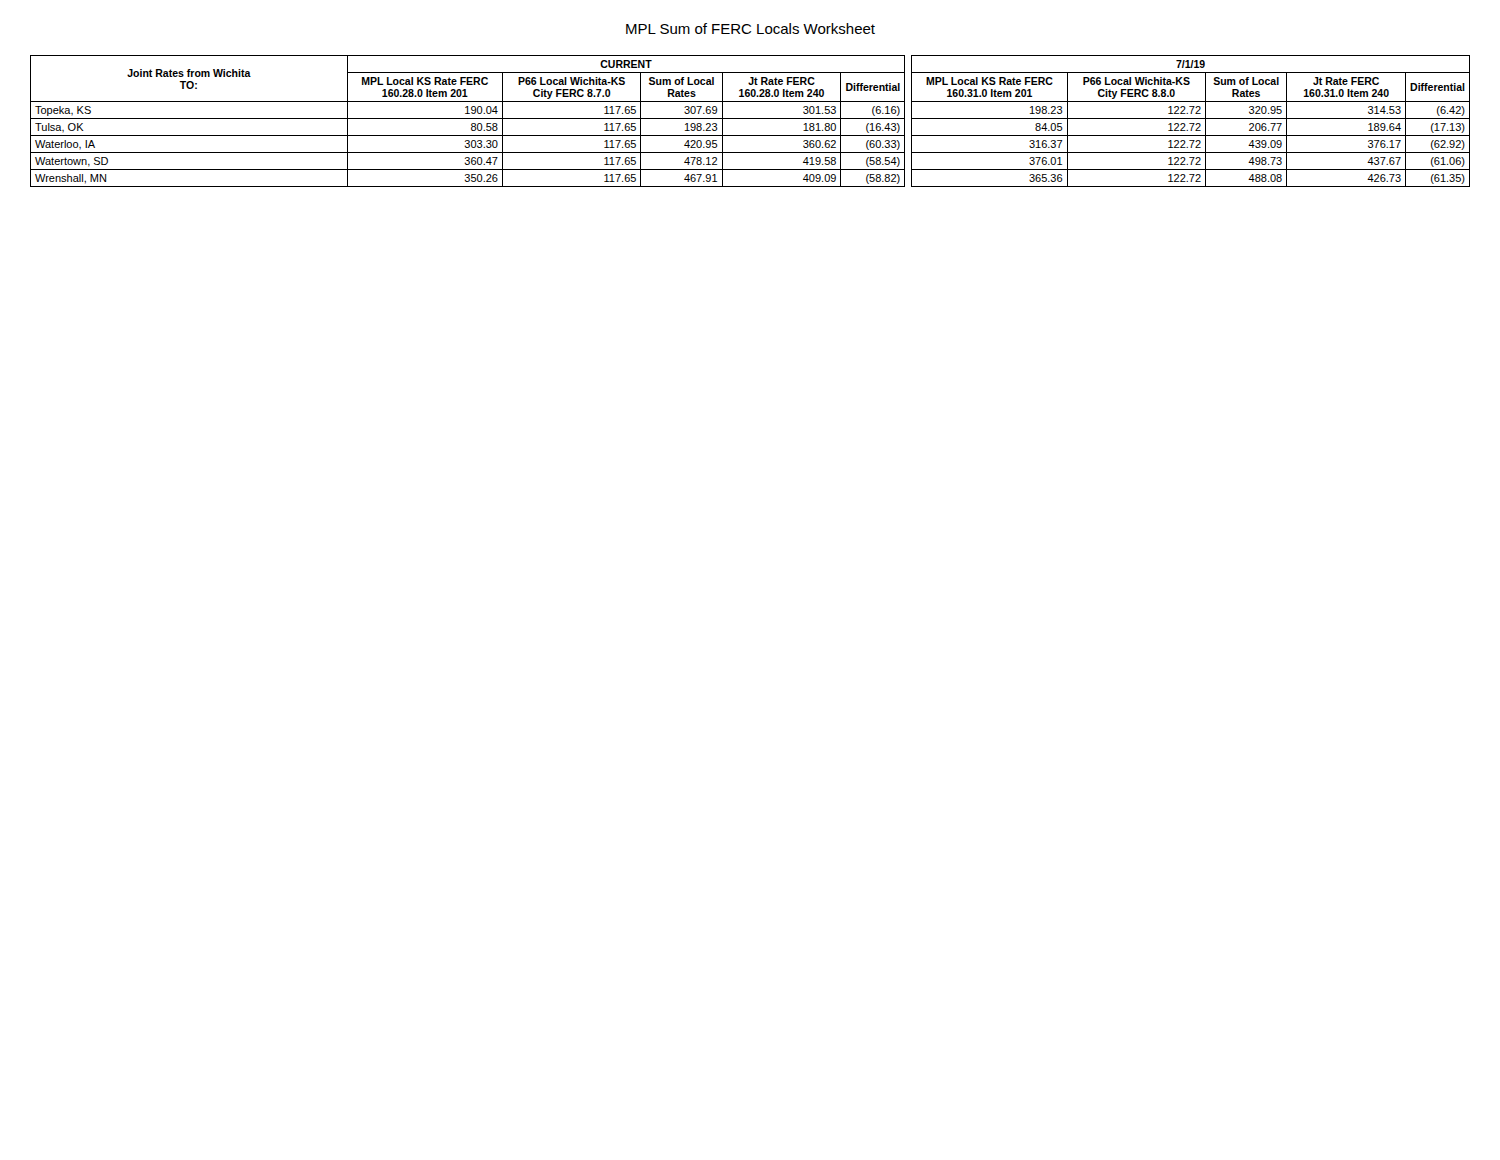MPL Sum of FERC Locals Worksheet
| Joint Rates from Wichita TO: | CURRENT | | 7/1/19 |
| --- | --- | --- | --- |
| MPL Local KS Rate FERC 160.28.0 Item 201 | P66 Local Wichita-KS City FERC 8.7.0 | Sum of Local Rates | Jt Rate FERC 160.28.0 Item 240 | Differential | MPL Local KS Rate FERC 160.31.0 Item 201 | P66 Local Wichita-KS City FERC 8.8.0 | Sum of Local Rates | Jt Rate FERC 160.31.0 Item 240 | Differential |
| Topeka, KS | 190.04 | 117.65 | 307.69 | 301.53 | (6.16) | | 198.23 | 122.72 | 320.95 | 314.53 | (6.42) |
| Tulsa, OK | 80.58 | 117.65 | 198.23 | 181.80 | (16.43) | | 84.05 | 122.72 | 206.77 | 189.64 | (17.13) |
| Waterloo, IA | 303.30 | 117.65 | 420.95 | 360.62 | (60.33) | | 316.37 | 122.72 | 439.09 | 376.17 | (62.92) |
| Watertown, SD | 360.47 | 117.65 | 478.12 | 419.58 | (58.54) | | 376.01 | 122.72 | 498.73 | 437.67 | (61.06) |
| Wrenshall, MN | 350.26 | 117.65 | 467.91 | 409.09 | (58.82) | | 365.36 | 122.72 | 488.08 | 426.73 | (61.35) |